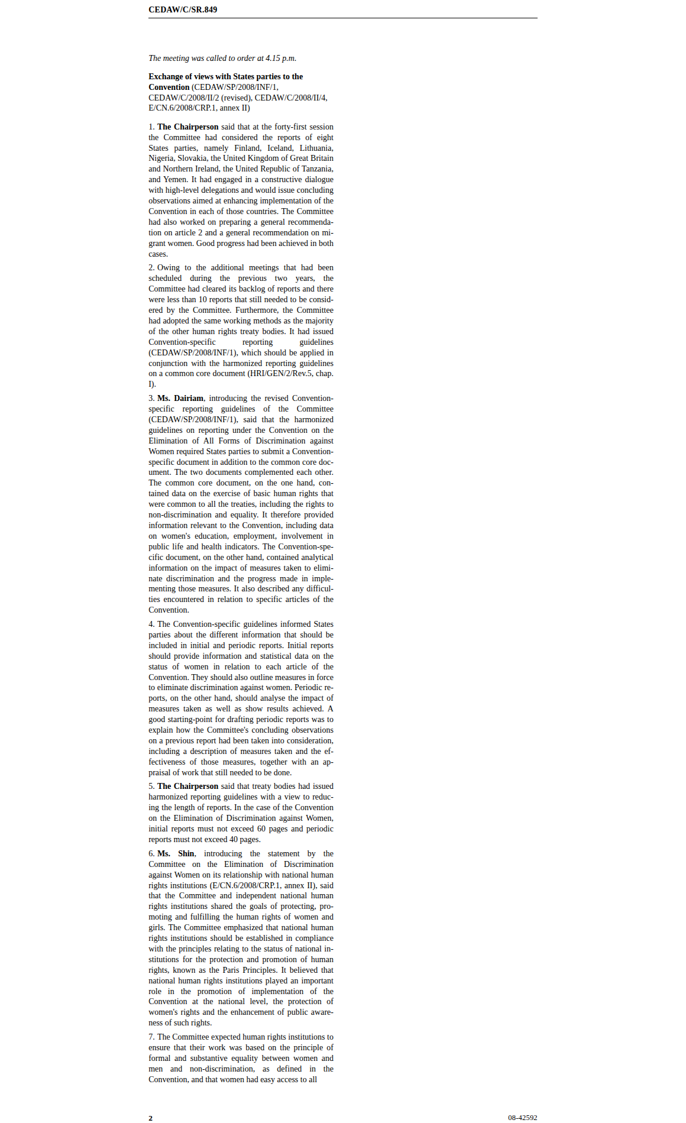CEDAW/C/SR.849
The meeting was called to order at 4.15 p.m.
Exchange of views with States parties to the Convention (CEDAW/SP/2008/INF/1, CEDAW/C/2008/II/2 (revised), CEDAW/C/2008/II/4, E/CN.6/2008/CRP.1, annex II)
1. The Chairperson said that at the forty-first session the Committee had considered the reports of eight States parties, namely Finland, Iceland, Lithuania, Nigeria, Slovakia, the United Kingdom of Great Britain and Northern Ireland, the United Republic of Tanzania, and Yemen. It had engaged in a constructive dialogue with high-level delegations and would issue concluding observations aimed at enhancing implementation of the Convention in each of those countries. The Committee had also worked on preparing a general recommendation on article 2 and a general recommendation on migrant women. Good progress had been achieved in both cases.
2. Owing to the additional meetings that had been scheduled during the previous two years, the Committee had cleared its backlog of reports and there were less than 10 reports that still needed to be considered by the Committee. Furthermore, the Committee had adopted the same working methods as the majority of the other human rights treaty bodies. It had issued Convention-specific reporting guidelines (CEDAW/SP/2008/INF/1), which should be applied in conjunction with the harmonized reporting guidelines on a common core document (HRI/GEN/2/Rev.5, chap. I).
3. Ms. Dairiam, introducing the revised Convention-specific reporting guidelines of the Committee (CEDAW/SP/2008/INF/1), said that the harmonized guidelines on reporting under the Convention on the Elimination of All Forms of Discrimination against Women required States parties to submit a Convention-specific document in addition to the common core document. The two documents complemented each other. The common core document, on the one hand, contained data on the exercise of basic human rights that were common to all the treaties, including the rights to non-discrimination and equality. It therefore provided information relevant to the Convention, including data on women's education, employment, involvement in public life and health indicators. The Convention-specific document, on the other hand, contained analytical information on the impact of measures taken to eliminate discrimination and the progress made in implementing those measures. It also described any difficulties encountered in relation to specific articles of the Convention.
4. The Convention-specific guidelines informed States parties about the different information that should be included in initial and periodic reports. Initial reports should provide information and statistical data on the status of women in relation to each article of the Convention. They should also outline measures in force to eliminate discrimination against women. Periodic reports, on the other hand, should analyse the impact of measures taken as well as show results achieved. A good starting-point for drafting periodic reports was to explain how the Committee's concluding observations on a previous report had been taken into consideration, including a description of measures taken and the effectiveness of those measures, together with an appraisal of work that still needed to be done.
5. The Chairperson said that treaty bodies had issued harmonized reporting guidelines with a view to reducing the length of reports. In the case of the Convention on the Elimination of Discrimination against Women, initial reports must not exceed 60 pages and periodic reports must not exceed 40 pages.
6. Ms. Shin, introducing the statement by the Committee on the Elimination of Discrimination against Women on its relationship with national human rights institutions (E/CN.6/2008/CRP.1, annex II), said that the Committee and independent national human rights institutions shared the goals of protecting, promoting and fulfilling the human rights of women and girls. The Committee emphasized that national human rights institutions should be established in compliance with the principles relating to the status of national institutions for the protection and promotion of human rights, known as the Paris Principles. It believed that national human rights institutions played an important role in the promotion of implementation of the Convention at the national level, the protection of women's rights and the enhancement of public awareness of such rights.
7. The Committee expected human rights institutions to ensure that their work was based on the principle of formal and substantive equality between women and men and non-discrimination, as defined in the Convention, and that women had easy access to all
2 08-42592